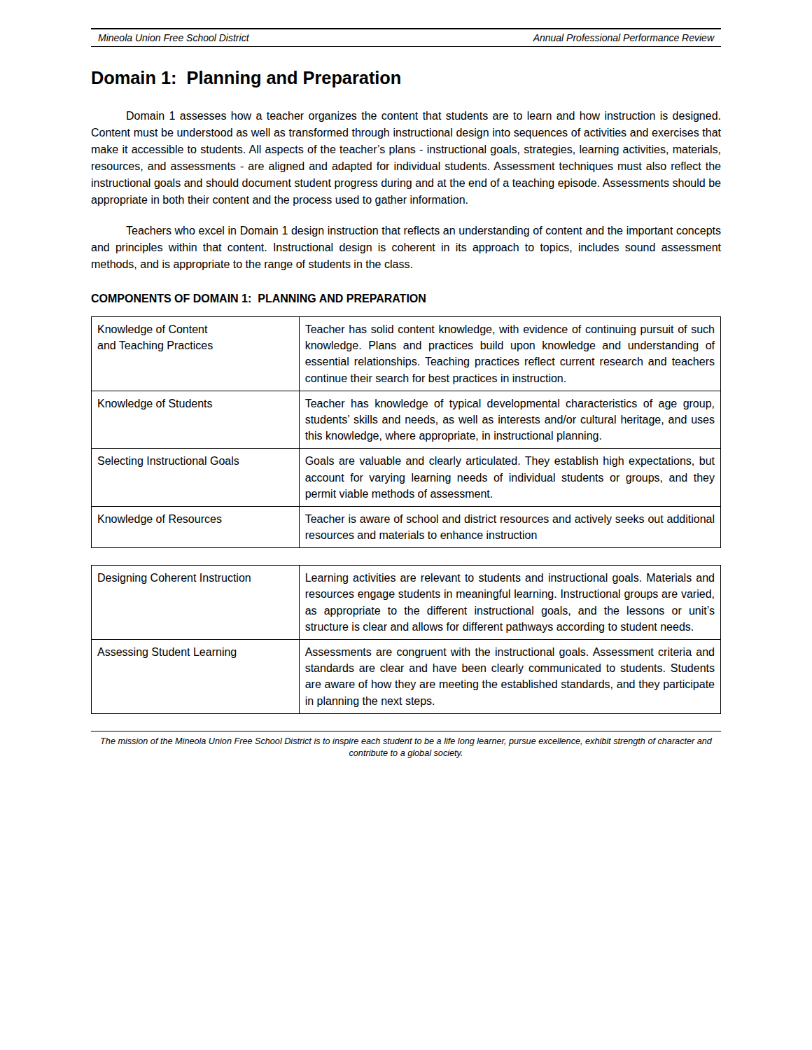Mineola Union Free School District Annual Professional Performance Review
Domain 1: Planning and Preparation
Domain 1 assesses how a teacher organizes the content that students are to learn and how instruction is designed. Content must be understood as well as transformed through instructional design into sequences of activities and exercises that make it accessible to students. All aspects of the teacher’s plans - instructional goals, strategies, learning activities, materials, resources, and assessments - are aligned and adapted for individual students. Assessment techniques must also reflect the instructional goals and should document student progress during and at the end of a teaching episode. Assessments should be appropriate in both their content and the process used to gather information.
Teachers who excel in Domain 1 design instruction that reflects an understanding of content and the important concepts and principles within that content. Instructional design is coherent in its approach to topics, includes sound assessment methods, and is appropriate to the range of students in the class.
COMPONENTS OF DOMAIN 1: PLANNING AND PREPARATION
| Knowledge of Content and Teaching Practices | Teacher has solid content knowledge, with evidence of continuing pursuit of such knowledge. Plans and practices build upon knowledge and understanding of essential relationships. Teaching practices reflect current research and teachers continue their search for best practices in instruction. |
| Knowledge of Students | Teacher has knowledge of typical developmental characteristics of age group, students’ skills and needs, as well as interests and/or cultural heritage, and uses this knowledge, where appropriate, in instructional planning. |
| Selecting Instructional Goals | Goals are valuable and clearly articulated. They establish high expectations, but account for varying learning needs of individual students or groups, and they permit viable methods of assessment. |
| Knowledge of Resources | Teacher is aware of school and district resources and actively seeks out additional resources and materials to enhance instruction |
| Designing Coherent Instruction | Learning activities are relevant to students and instructional goals. Materials and resources engage students in meaningful learning. Instructional groups are varied, as appropriate to the different instructional goals, and the lessons or unit’s structure is clear and allows for different pathways according to student needs. |
| Assessing Student Learning | Assessments are congruent with the instructional goals. Assessment criteria and standards are clear and have been clearly communicated to students. Students are aware of how they are meeting the established standards, and they participate in planning the next steps. |
The mission of the Mineola Union Free School District is to inspire each student to be a life long learner, pursue excellence, exhibit strength of character and contribute to a global society.